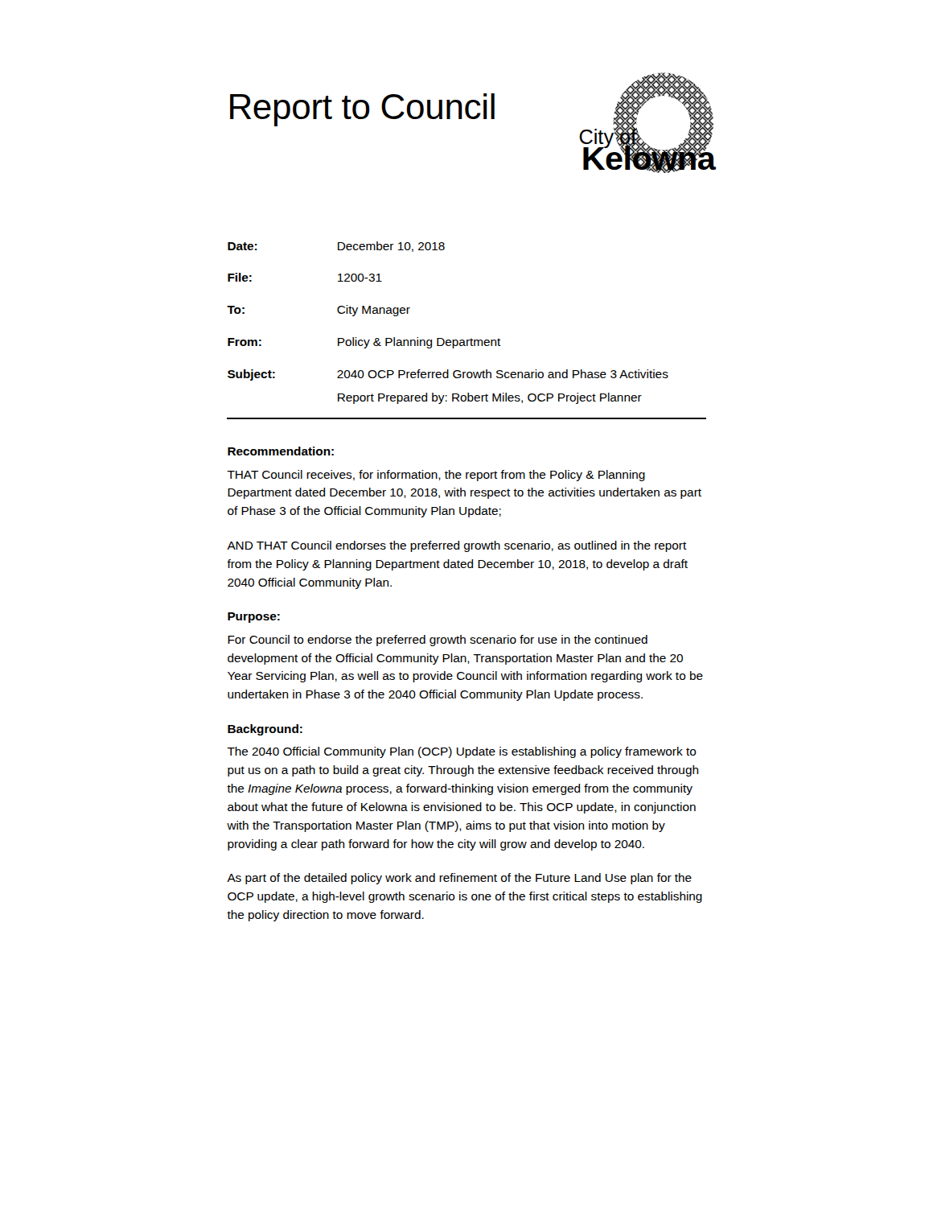Report to Council
City of Kelowna
| Date: | December 10, 2018 |
| File: | 1200-31 |
| To: | City Manager |
| From: | Policy & Planning Department |
| Subject: | 2040 OCP Preferred Growth Scenario and Phase 3 Activities |
| | Report Prepared by: Robert Miles, OCP Project Planner |
Recommendation:
THAT Council receives, for information, the report from the Policy & Planning Department dated December 10, 2018, with respect to the activities undertaken as part of Phase 3 of the Official Community Plan Update;
AND THAT Council endorses the preferred growth scenario, as outlined in the report from the Policy & Planning Department dated December 10, 2018, to develop a draft 2040 Official Community Plan.
Purpose:
For Council to endorse the preferred growth scenario for use in the continued development of the Official Community Plan, Transportation Master Plan and the 20 Year Servicing Plan, as well as to provide Council with information regarding work to be undertaken in Phase 3 of the 2040 Official Community Plan Update process.
Background:
The 2040 Official Community Plan (OCP) Update is establishing a policy framework to put us on a path to build a great city. Through the extensive feedback received through the Imagine Kelowna process, a forward-thinking vision emerged from the community about what the future of Kelowna is envisioned to be. This OCP update, in conjunction with the Transportation Master Plan (TMP), aims to put that vision into motion by providing a clear path forward for how the city will grow and develop to 2040.
As part of the detailed policy work and refinement of the Future Land Use plan for the OCP update, a high-level growth scenario is one of the first critical steps to establishing the policy direction to move forward.